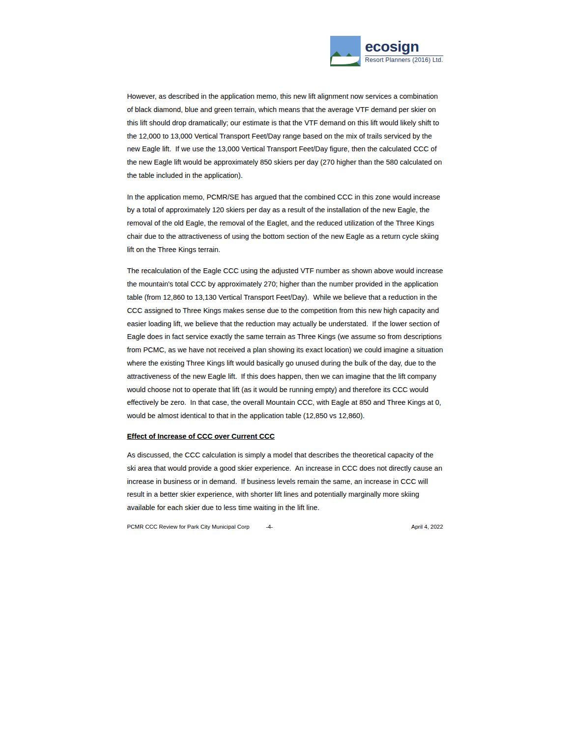ecosign
Resort Planners (2016) Ltd.
However, as described in the application memo, this new lift alignment now services a combination of black diamond, blue and green terrain, which means that the average VTF demand per skier on this lift should drop dramatically; our estimate is that the VTF demand on this lift would likely shift to the 12,000 to 13,000 Vertical Transport Feet/Day range based on the mix of trails serviced by the new Eagle lift. If we use the 13,000 Vertical Transport Feet/Day figure, then the calculated CCC of the new Eagle lift would be approximately 850 skiers per day (270 higher than the 580 calculated on the table included in the application).
In the application memo, PCMR/SE has argued that the combined CCC in this zone would increase by a total of approximately 120 skiers per day as a result of the installation of the new Eagle, the removal of the old Eagle, the removal of the Eaglet, and the reduced utilization of the Three Kings chair due to the attractiveness of using the bottom section of the new Eagle as a return cycle skiing lift on the Three Kings terrain.
The recalculation of the Eagle CCC using the adjusted VTF number as shown above would increase the mountain's total CCC by approximately 270; higher than the number provided in the application table (from 12,860 to 13,130 Vertical Transport Feet/Day). While we believe that a reduction in the CCC assigned to Three Kings makes sense due to the competition from this new high capacity and easier loading lift, we believe that the reduction may actually be understated. If the lower section of Eagle does in fact service exactly the same terrain as Three Kings (we assume so from descriptions from PCMC, as we have not received a plan showing its exact location) we could imagine a situation where the existing Three Kings lift would basically go unused during the bulk of the day, due to the attractiveness of the new Eagle lift. If this does happen, then we can imagine that the lift company would choose not to operate that lift (as it would be running empty) and therefore its CCC would effectively be zero. In that case, the overall Mountain CCC, with Eagle at 850 and Three Kings at 0, would be almost identical to that in the application table (12,850 vs 12,860).
Effect of Increase of CCC over Current CCC
As discussed, the CCC calculation is simply a model that describes the theoretical capacity of the ski area that would provide a good skier experience. An increase in CCC does not directly cause an increase in business or in demand. If business levels remain the same, an increase in CCC will result in a better skier experience, with shorter lift lines and potentially marginally more skiing available for each skier due to less time waiting in the lift line.
PCMR CCC Review for Park City Municipal Corp-4-
April 4, 2022